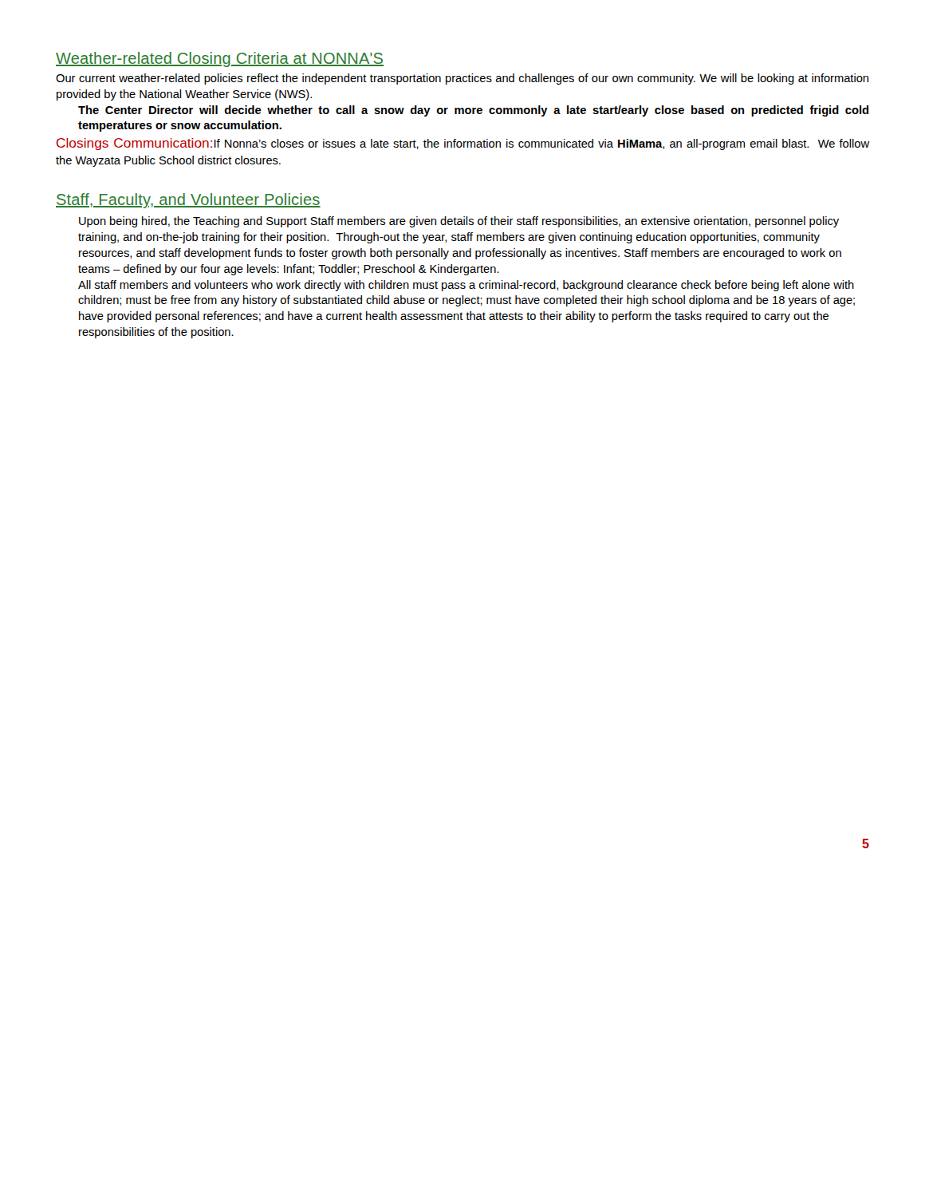Weather-related Closing Criteria at NONNA'S
Our current weather-related policies reflect the independent transportation practices and challenges of our own community. We will be looking at information provided by the National Weather Service (NWS).
The Center Director will decide whether to call a snow day or more commonly a late start/early close based on predicted frigid cold temperatures or snow accumulation.
Closings Communication: If Nonna’s closes or issues a late start, the information is communicated via HiMama, an all-program email blast. We follow the Wayzata Public School district closures.
Staff, Faculty, and Volunteer Policies
Upon being hired, the Teaching and Support Staff members are given details of their staff responsibilities, an extensive orientation, personnel policy training, and on-the-job training for their position. Through-out the year, staff members are given continuing education opportunities, community resources, and staff development funds to foster growth both personally and professionally as incentives. Staff members are encouraged to work on teams – defined by our four age levels: Infant; Toddler; Preschool & Kindergarten.
All staff members and volunteers who work directly with children must pass a criminal-record, background clearance check before being left alone with children; must be free from any history of substantiated child abuse or neglect; must have completed their high school diploma and be 18 years of age; have provided personal references; and have a current health assessment that attests to their ability to perform the tasks required to carry out the responsibilities of the position.
5